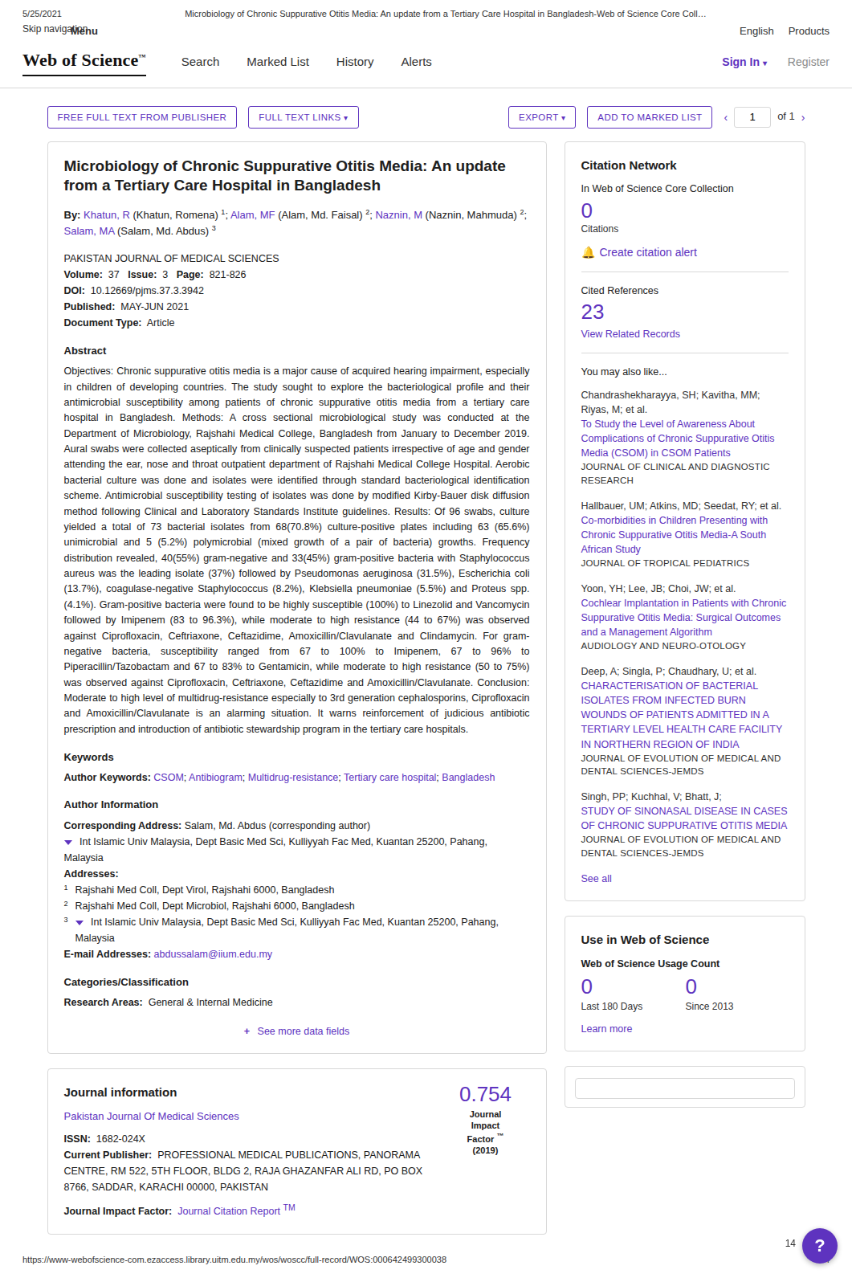5/25/2021
Microbiology of Chronic Suppurative Otitis Media: An update from a Tertiary Care Hospital in Bangladesh-Web of Science Core Coll…
Skip navigation Menu English Products
Web of Science™
Search Marked List History Alerts
Sign In ▾ Register
Free Full Text from Publisher Full Text Links ▾
Export ▾ Add to Marked List
‹ of 1 ›
Microbiology of Chronic Suppurative Otitis Media: An update from a Tertiary Care Hospital in Bangladesh
By: Khatun, R (Khatun, Romena) 1; Alam, MF (Alam, Md. Faisal) 2; Naznin, M (Naznin, Mahmuda) 2; Salam, MA (Salam, Md. Abdus) 3
PAKISTAN JOURNAL OF MEDICAL SCIENCES
Volume: 37 Issue: 3 Page: 821-826
DOI: 10.12669/pjms.37.3.3942
Published: MAY-JUN 2021
Document Type: Article
Abstract
Objectives: Chronic suppurative otitis media is a major cause of acquired hearing impairment, especially in children of developing countries. The study sought to explore the bacteriological profile and their antimicrobial susceptibility among patients of chronic suppurative otitis media from a tertiary care hospital in Bangladesh. Methods: A cross sectional microbiological study was conducted at the Department of Microbiology, Rajshahi Medical College, Bangladesh from January to December 2019. Aural swabs were collected aseptically from clinically suspected patients irrespective of age and gender attending the ear, nose and throat outpatient department of Rajshahi Medical College Hospital. Aerobic bacterial culture was done and isolates were identified through standard bacteriological identification scheme. Antimicrobial susceptibility testing of isolates was done by modified Kirby-Bauer disk diffusion method following Clinical and Laboratory Standards Institute guidelines. Results: Of 96 swabs, culture yielded a total of 73 bacterial isolates from 68(70.8%) culture-positive plates including 63 (65.6%) unimicrobial and 5 (5.2%) polymicrobial (mixed growth of a pair of bacteria) growths. Frequency distribution revealed, 40(55%) gram-negative and 33(45%) gram-positive bacteria with Staphylococcus aureus was the leading isolate (37%) followed by Pseudomonas aeruginosa (31.5%), Escherichia coli (13.7%), coagulase-negative Staphylococcus (8.2%), Klebsiella pneumoniae (5.5%) and Proteus spp. (4.1%). Gram-positive bacteria were found to be highly susceptible (100%) to Linezolid and Vancomycin followed by Imipenem (83 to 96.3%), while moderate to high resistance (44 to 67%) was observed against Ciprofloxacin, Ceftriaxone, Ceftazidime, Amoxicillin/Clavulanate and Clindamycin. For gram-negative bacteria, susceptibility ranged from 67 to 100% to Imipenem, 67 to 96% to Piperacillin/Tazobactam and 67 to 83% to Gentamicin, while moderate to high resistance (50 to 75%) was observed against Ciprofloxacin, Ceftriaxone, Ceftazidime and Amoxicillin/Clavulanate. Conclusion: Moderate to high level of multidrug-resistance especially to 3rd generation cephalosporins, Ciprofloxacin and Amoxicillin/Clavulanate is an alarming situation. It warns reinforcement of judicious antibiotic prescription and introduction of antibiotic stewardship program in the tertiary care hospitals.
Keywords
Author Keywords: CSOM; Antibiogram; Multidrug-resistance; Tertiary care hospital; Bangladesh
Author Information
Corresponding Address: Salam, Md. Abdus (corresponding author)
Int Islamic Univ Malaysia, Dept Basic Med Sci, Kulliyyah Fac Med, Kuantan 25200, Pahang, Malaysia
Addresses:
1 Rajshahi Med Coll, Dept Virol, Rajshahi 6000, Bangladesh
2 Rajshahi Med Coll, Dept Microbiol, Rajshahi 6000, Bangladesh
3 Int Islamic Univ Malaysia, Dept Basic Med Sci, Kulliyyah Fac Med, Kuantan 25200, Pahang, Malaysia
E-mail Addresses: abdussalam@iium.edu.my
Categories/Classification
Research Areas: General & Internal Medicine
+ See more data fields
Journal information
Pakistan Journal Of Medical Sciences
ISSN: 1682-024X
Current Publisher: PROFESSIONAL MEDICAL PUBLICATIONS, PANORAMA CENTRE, RM 522, 5TH FLOOR, BLDG 2, RAJA GHAZANFAR ALI RD, PO BOX 8766, SADDAR, KARACHI 00000, PAKISTAN
Journal Impact Factor: Journal Citation Report TM
0.754
Journal
Impact
Factor ™
(2019)
Citation Network
In Web of Science Core Collection
0
Citations
🔔Create citation alert
Cited References
23
View Related Records
You may also like...
Chandrashekharayya, SH; Kavitha, MM; Riyas, M; et al.
To Study the Level of Awareness About Complications of Chronic Suppurative Otitis Media (CSOM) in CSOM Patients
Journal of Clinical and Diagnostic Research
Hallbauer, UM; Atkins, MD; Seedat, RY; et al.
Co-morbidities in Children Presenting with Chronic Suppurative Otitis Media-A South African Study
Journal of Tropical Pediatrics
Yoon, YH; Lee, JB; Choi, JW; et al.
Cochlear Implantation in Patients with Chronic Suppurative Otitis Media: Surgical Outcomes and a Management Algorithm
Audiology and Neuro-Otology
Deep, A; Singla, P; Chaudhary, U; et al.
CHARACTERISATION OF BACTERIAL ISOLATES FROM INFECTED BURN WOUNDS OF PATIENTS ADMITTED IN A TERTIARY LEVEL HEALTH CARE FACILITY IN NORTHERN REGION OF INDIA
Journal of Evolution of Medical and Dental Sciences-JEMDS
Singh, PP; Kuchhal, V; Bhatt, J;
STUDY OF SINONASAL DISEASE IN CASES OF CHRONIC SUPPURATIVE OTITIS MEDIA
Journal of Evolution of Medical and Dental Sciences-JEMDS
See all
Use in Web of Science
Web of Science Usage Count
0
Last 180 Days
0
Since 2013
Learn more
https://www-webofscience-com.ezaccess.library.uitm.edu.my/wos/woscc/full-record/WOS:000642499300038
1/4
14
?